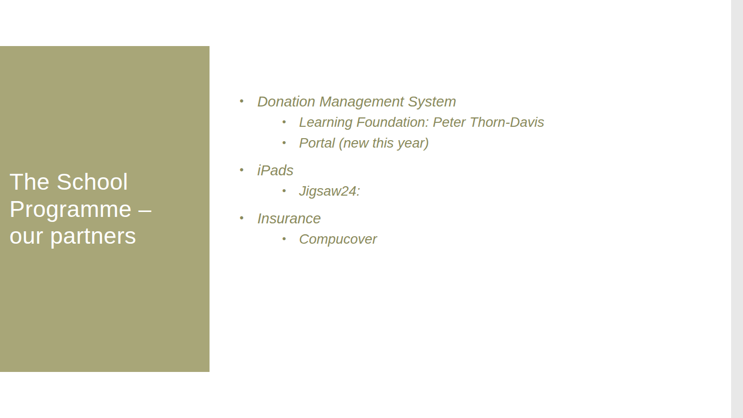The School
Programme –
our partners
Donation Management System
Learning Foundation: Peter Thorn-Davis
Portal (new this year)
iPads
Jigsaw24:
Insurance
Compucover